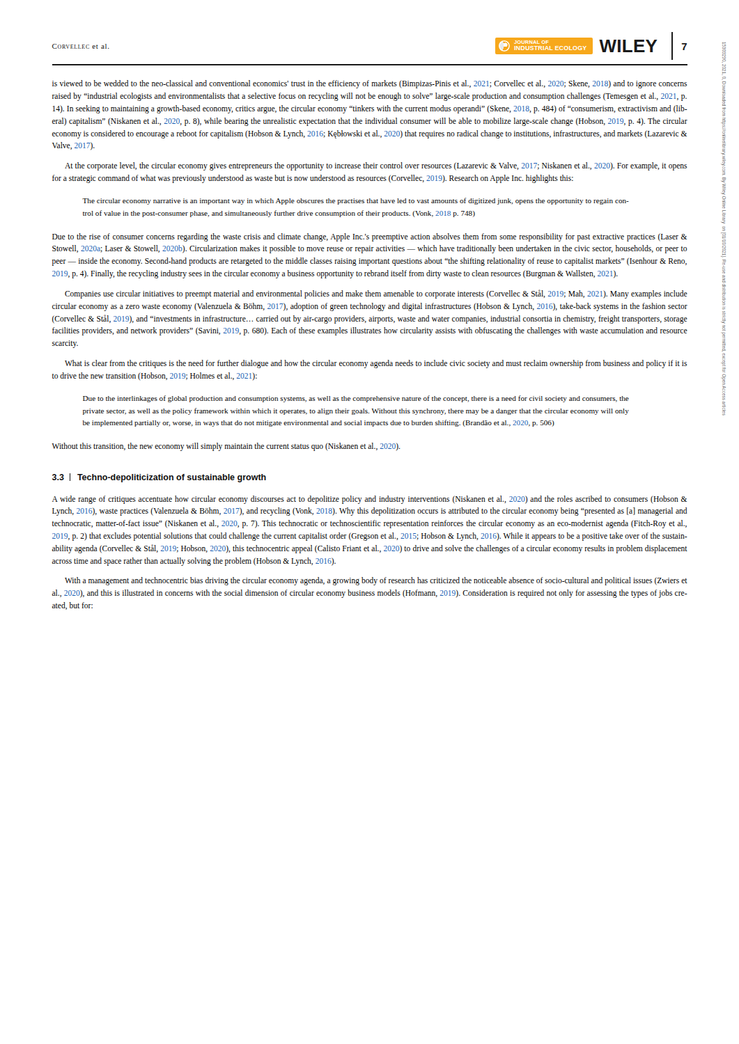Corvellec et al.
JOURNAL OF INDUSTRIAL ECOLOGY
WILEY
7
is viewed to be wedded to the neo-classical and conventional economics' trust in the efficiency of markets (Bimpizas-Pinis et al., 2021; Corvellec et al., 2020; Skene, 2018) and to ignore concerns raised by “industrial ecologists and environmentalists that a selective focus on recycling will not be enough to solve” large-scale production and consumption challenges (Temesgen et al., 2021, p. 14). In seeking to maintaining a growth-based economy, critics argue, the circular economy “tinkers with the current modus operandi” (Skene, 2018, p. 484) of “consumerism, extractivism and (liberal) capitalism” (Niskanen et al., 2020, p. 8), while bearing the unrealistic expectation that the individual consumer will be able to mobilize large-scale change (Hobson, 2019, p. 4). The circular economy is considered to encourage a reboot for capitalism (Hobson & Lynch, 2016; Kębłowski et al., 2020) that requires no radical change to institutions, infrastructures, and markets (Lazarevic & Valve, 2017).
At the corporate level, the circular economy gives entrepreneurs the opportunity to increase their control over resources (Lazarevic & Valve, 2017; Niskanen et al., 2020). For example, it opens for a strategic command of what was previously understood as waste but is now understood as resources (Corvellec, 2019). Research on Apple Inc. highlights this:
The circular economy narrative is an important way in which Apple obscures the practises that have led to vast amounts of digitized junk, opens the opportunity to regain control of value in the post-consumer phase, and simultaneously further drive consumption of their products. (Vonk, 2018 p. 748)
Due to the rise of consumer concerns regarding the waste crisis and climate change, Apple Inc.'s preemptive action absolves them from some responsibility for past extractive practices (Laser & Stowell, 2020a; Laser & Stowell, 2020b). Circularization makes it possible to move reuse or repair activities — which have traditionally been undertaken in the civic sector, households, or peer to peer — inside the economy. Second-hand products are retargeted to the middle classes raising important questions about “the shifting relationality of reuse to capitalist markets” (Isenhour & Reno, 2019, p. 4). Finally, the recycling industry sees in the circular economy a business opportunity to rebrand itself from dirty waste to clean resources (Burgman & Wallsten, 2021).
Companies use circular initiatives to preempt material and environmental policies and make them amenable to corporate interests (Corvellec & Stål, 2019; Mah, 2021). Many examples include circular economy as a zero waste economy (Valenzuela & Böhm, 2017), adoption of green technology and digital infrastructures (Hobson & Lynch, 2016), take-back systems in the fashion sector (Corvellec & Stål, 2019), and “investments in infrastructure… carried out by air-cargo providers, airports, waste and water companies, industrial consortia in chemistry, freight transporters, storage facilities providers, and network providers” (Savini, 2019, p. 680). Each of these examples illustrates how circularity assists with obfuscating the challenges with waste accumulation and resource scarcity.
What is clear from the critiques is the need for further dialogue and how the circular economy agenda needs to include civic society and must reclaim ownership from business and policy if it is to drive the new transition (Hobson, 2019; Holmes et al., 2021):
Due to the interlinkages of global production and consumption systems, as well as the comprehensive nature of the concept, there is a need for civil society and consumers, the private sector, as well as the policy framework within which it operates, to align their goals. Without this synchrony, there may be a danger that the circular economy will only be implemented partially or, worse, in ways that do not mitigate environmental and social impacts due to burden shifting. (Brandão et al., 2020, p. 506)
Without this transition, the new economy will simply maintain the current status quo (Niskanen et al., 2020).
3.3 Techno-depoliticization of sustainable growth
A wide range of critiques accentuate how circular economy discourses act to depolitize policy and industry interventions (Niskanen et al., 2020) and the roles ascribed to consumers (Hobson & Lynch, 2016), waste practices (Valenzuela & Böhm, 2017), and recycling (Vonk, 2018). Why this depolitization occurs is attributed to the circular economy being “presented as [a] managerial and technocratic, matter-of-fact issue” (Niskanen et al., 2020, p. 7). This technocratic or technoscientific representation reinforces the circular economy as an eco-modernist agenda (Fitch-Roy et al., 2019, p. 2) that excludes potential solutions that could challenge the current capitalist order (Gregson et al., 2015; Hobson & Lynch, 2016). While it appears to be a positive take over of the sustainability agenda (Corvellec & Stål, 2019; Hobson, 2020), this technocentric appeal (Calisto Friant et al., 2020) to drive and solve the challenges of a circular economy results in problem displacement across time and space rather than actually solving the problem (Hobson & Lynch, 2016).
With a management and technocentric bias driving the circular economy agenda, a growing body of research has criticized the noticeable absence of socio-cultural and political issues (Zwiers et al., 2020), and this is illustrated in concerns with the social dimension of circular economy business models (Hofmann, 2019). Consideration is required not only for assessing the types of jobs created, but for:
15309290, 2021, 0, Downloaded from https://onlinelibrary.wiley.com. By Wiley Online Library on [01/10/2021]. Re-use and distribution is strictly not permitted, except for Open Access articles